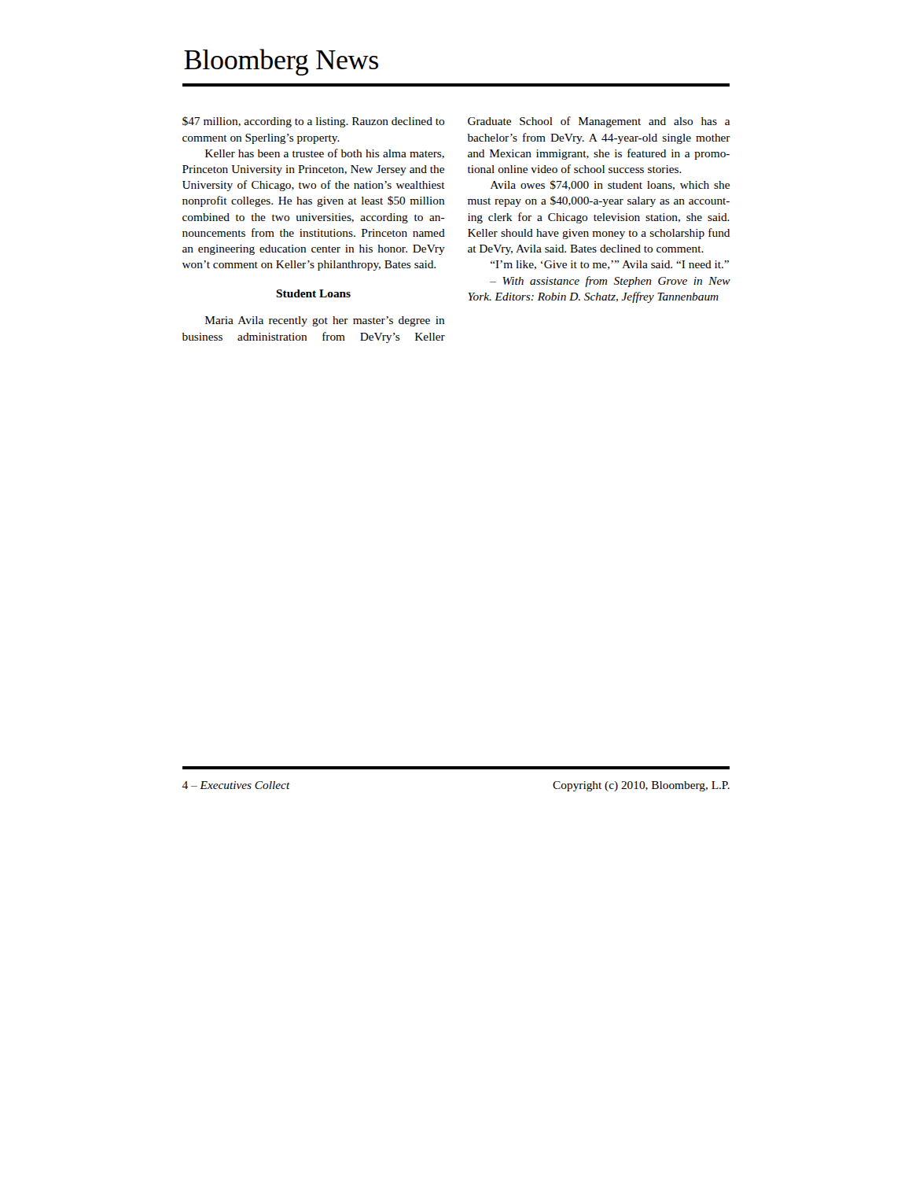Bloomberg News
$47 million, according to a listing. Rauzon declined to comment on Sperling’s property.
Keller has been a trustee of both his alma maters, Princeton University in Princeton, New Jersey and the University of Chicago, two of the nation’s wealthiest nonprofit colleges. He has given at least $50 million combined to the two universities, according to announcements from the institutions. Princeton named an engineering education center in his honor. DeVry won’t comment on Keller’s philanthropy, Bates said.
Student Loans
Maria Avila recently got her master’s degree in business administration from DeVry’s Keller Graduate School of Management and also has a bachelor’s from DeVry. A 44-year-old single mother and Mexican immigrant, she is featured in a promotional online video of school success stories.
Avila owes $74,000 in student loans, which she must repay on a $40,000-a-year salary as an accounting clerk for a Chicago television station, she said. Keller should have given money to a scholarship fund at DeVry, Avila said. Bates declined to comment.
“I’m like, ‘Give it to me,’” Avila said. “I need it.”
– With assistance from Stephen Grove in New York. Editors: Robin D. Schatz, Jeffrey Tannenbaum
4 – Executives Collect
Copyright (c) 2010, Bloomberg, L.P.